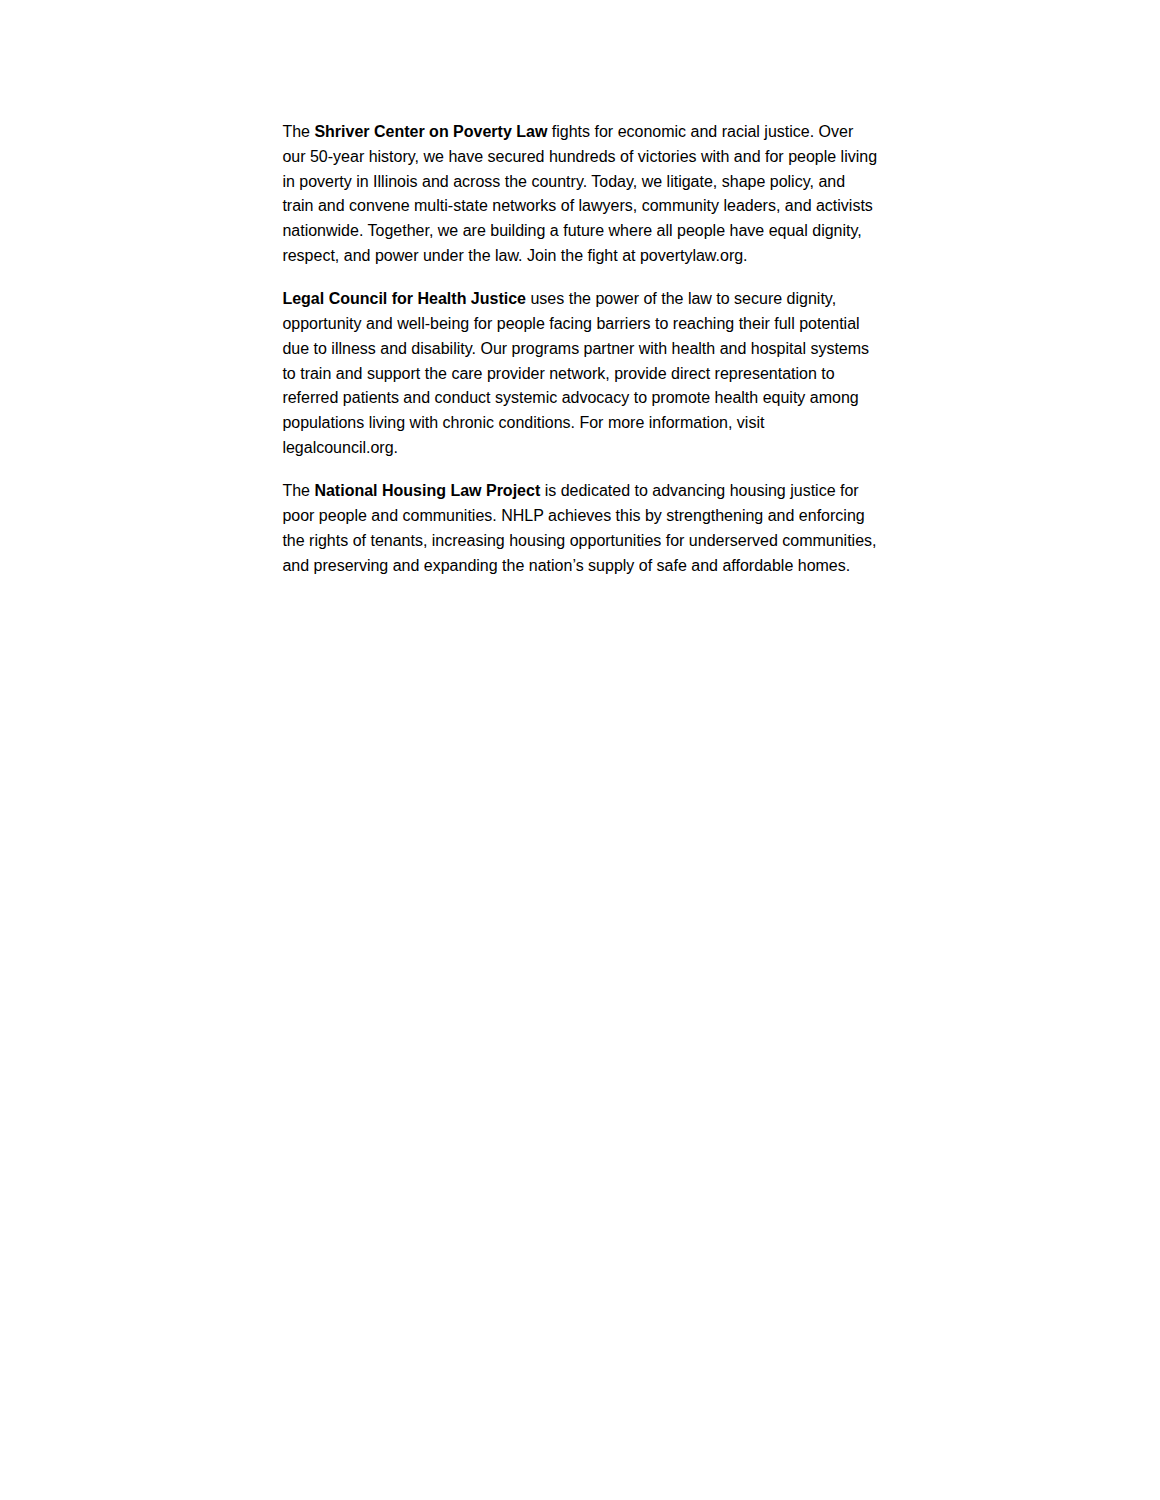The Shriver Center on Poverty Law fights for economic and racial justice. Over our 50-year history, we have secured hundreds of victories with and for people living in poverty in Illinois and across the country. Today, we litigate, shape policy, and train and convene multi-state networks of lawyers, community leaders, and activists nationwide. Together, we are building a future where all people have equal dignity, respect, and power under the law. Join the fight at povertylaw.org.
Legal Council for Health Justice uses the power of the law to secure dignity, opportunity and well-being for people facing barriers to reaching their full potential due to illness and disability. Our programs partner with health and hospital systems to train and support the care provider network, provide direct representation to referred patients and conduct systemic advocacy to promote health equity among populations living with chronic conditions. For more information, visit legalcouncil.org.
The National Housing Law Project is dedicated to advancing housing justice for poor people and communities. NHLP achieves this by strengthening and enforcing the rights of tenants, increasing housing opportunities for underserved communities, and preserving and expanding the nation’s supply of safe and affordable homes.